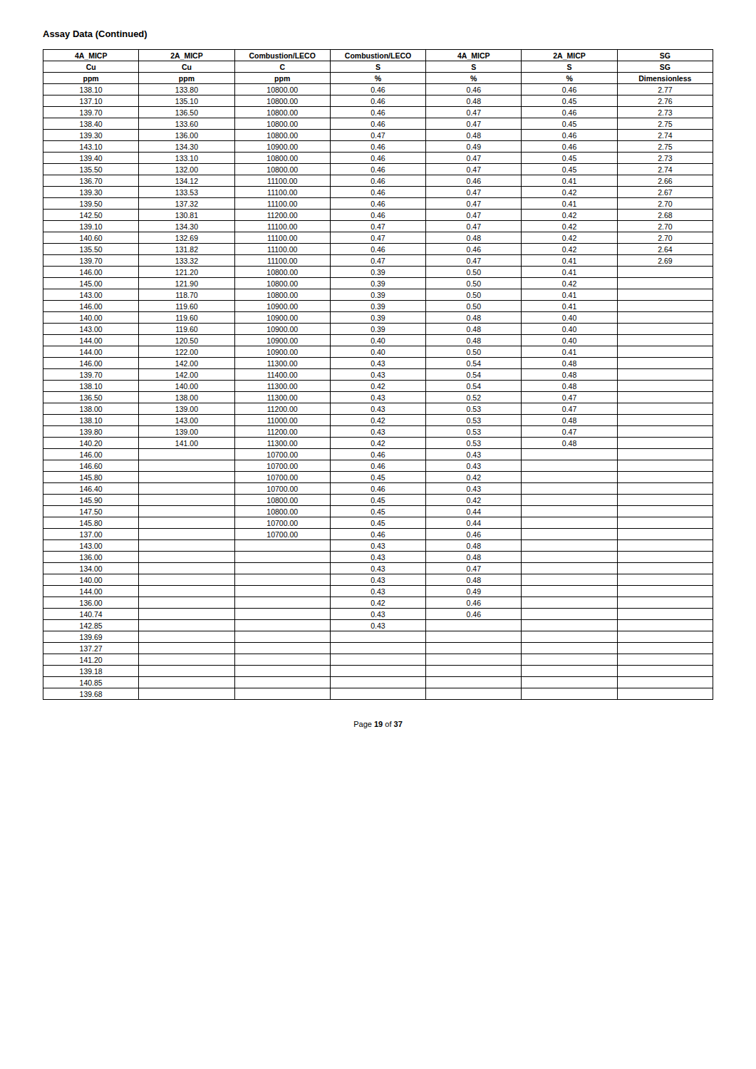Assay Data (Continued)
| 4A_MICP | 2A_MICP | Combustion/LECO | Combustion/LECO | 4A_MICP | 2A_MICP | SG |
| --- | --- | --- | --- | --- | --- | --- |
| Cu | Cu | C | S | S | S | SG |
| ppm | ppm | ppm | % | % | % | Dimensionless |
| 138.10 | 133.80 | 10800.00 | 0.46 | 0.46 | 0.46 | 2.77 |
| 137.10 | 135.10 | 10800.00 | 0.46 | 0.48 | 0.45 | 2.76 |
| 139.70 | 136.50 | 10800.00 | 0.46 | 0.47 | 0.46 | 2.73 |
| 138.40 | 133.60 | 10800.00 | 0.46 | 0.47 | 0.45 | 2.75 |
| 139.30 | 136.00 | 10800.00 | 0.47 | 0.48 | 0.46 | 2.74 |
| 143.10 | 134.30 | 10900.00 | 0.46 | 0.49 | 0.46 | 2.75 |
| 139.40 | 133.10 | 10800.00 | 0.46 | 0.47 | 0.45 | 2.73 |
| 135.50 | 132.00 | 10800.00 | 0.46 | 0.47 | 0.45 | 2.74 |
| 136.70 | 134.12 | 11100.00 | 0.46 | 0.46 | 0.41 | 2.66 |
| 139.30 | 133.53 | 11100.00 | 0.46 | 0.47 | 0.42 | 2.67 |
| 139.50 | 137.32 | 11100.00 | 0.46 | 0.47 | 0.41 | 2.70 |
| 142.50 | 130.81 | 11200.00 | 0.46 | 0.47 | 0.42 | 2.68 |
| 139.10 | 134.30 | 11100.00 | 0.47 | 0.47 | 0.42 | 2.70 |
| 140.60 | 132.69 | 11100.00 | 0.47 | 0.48 | 0.42 | 2.70 |
| 135.50 | 131.82 | 11100.00 | 0.46 | 0.46 | 0.42 | 2.64 |
| 139.70 | 133.32 | 11100.00 | 0.47 | 0.47 | 0.41 | 2.69 |
| 146.00 | 121.20 | 10800.00 | 0.39 | 0.50 | 0.41 | |
| 145.00 | 121.90 | 10800.00 | 0.39 | 0.50 | 0.42 | |
| 143.00 | 118.70 | 10800.00 | 0.39 | 0.50 | 0.41 | |
| 146.00 | 119.60 | 10900.00 | 0.39 | 0.50 | 0.41 | |
| 140.00 | 119.60 | 10900.00 | 0.39 | 0.48 | 0.40 | |
| 143.00 | 119.60 | 10900.00 | 0.39 | 0.48 | 0.40 | |
| 144.00 | 120.50 | 10900.00 | 0.40 | 0.48 | 0.40 | |
| 144.00 | 122.00 | 10900.00 | 0.40 | 0.50 | 0.41 | |
| 146.00 | 142.00 | 11300.00 | 0.43 | 0.54 | 0.48 | |
| 139.70 | 142.00 | 11400.00 | 0.43 | 0.54 | 0.48 | |
| 138.10 | 140.00 | 11300.00 | 0.42 | 0.54 | 0.48 | |
| 136.50 | 138.00 | 11300.00 | 0.43 | 0.52 | 0.47 | |
| 138.00 | 139.00 | 11200.00 | 0.43 | 0.53 | 0.47 | |
| 138.10 | 143.00 | 11000.00 | 0.42 | 0.53 | 0.48 | |
| 139.80 | 139.00 | 11200.00 | 0.43 | 0.53 | 0.47 | |
| 140.20 | 141.00 | 11300.00 | 0.42 | 0.53 | 0.48 | |
| 146.00 | | 10700.00 | 0.46 | 0.43 | | |
| 146.60 | | 10700.00 | 0.46 | 0.43 | | |
| 145.80 | | 10700.00 | 0.45 | 0.42 | | |
| 146.40 | | 10700.00 | 0.46 | 0.43 | | |
| 145.90 | | 10800.00 | 0.45 | 0.42 | | |
| 147.50 | | 10800.00 | 0.45 | 0.44 | | |
| 145.80 | | 10700.00 | 0.45 | 0.44 | | |
| 137.00 | | 10700.00 | 0.46 | 0.46 | | |
| 143.00 | | | 0.43 | 0.48 | | |
| 136.00 | | | 0.43 | 0.48 | | |
| 134.00 | | | 0.43 | 0.47 | | |
| 140.00 | | | 0.43 | 0.48 | | |
| 144.00 | | | 0.43 | 0.49 | | |
| 136.00 | | | 0.42 | 0.46 | | |
| 140.74 | | | 0.43 | 0.46 | | |
| 142.85 | | | 0.43 | | | |
| 139.69 | | | | | | |
| 137.27 | | | | | | |
| 141.20 | | | | | | |
| 139.18 | | | | | | |
| 140.85 | | | | | | |
| 139.68 | | | | | | |
Page 19 of 37